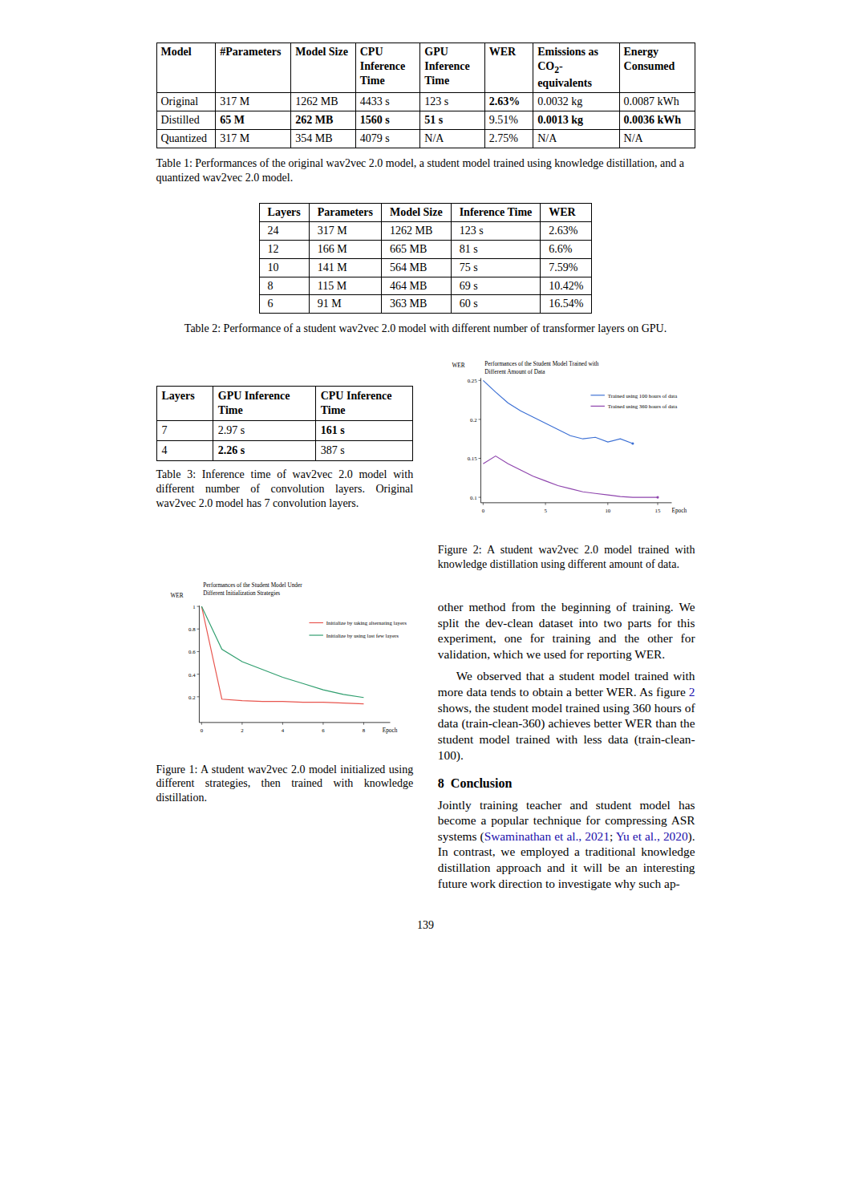| Model | #Parameters | Model Size | CPU Inference Time | GPU Inference Time | WER | Emissions as CO 2 -equivalents | Energy Consumed |
| --- | --- | --- | --- | --- | --- | --- | --- |
| Original | 317 M | 1262 MB | 4433 s | 123 s | 2.63% | 0.0032 kg | 0.0087 kWh |
| Distilled | 65 M | 262 MB | 1560 s | 51 s | 9.51% | 0.0013 kg | 0.0036 kWh |
| Quantized | 317 M | 354 MB | 4079 s | N/A | 2.75% | N/A | N/A |
Table 1: Performances of the original wav2vec 2.0 model, a student model trained using knowledge distillation, and a quantized wav2vec 2.0 model.
| Layers | Parameters | Model Size | Inference Time | WER |
| --- | --- | --- | --- | --- |
| 24 | 317 M | 1262 MB | 123 s | 2.63% |
| 12 | 166 M | 665 MB | 81 s | 6.6% |
| 10 | 141 M | 564 MB | 75 s | 7.59% |
| 8 | 115 M | 464 MB | 69 s | 10.42% |
| 6 | 91 M | 363 MB | 60 s | 16.54% |
Table 2: Performance of a student wav2vec 2.0 model with different number of transformer layers on GPU.
| Layers | GPU Inference Time | CPU Inference Time |
| --- | --- | --- |
| 7 | 2.97 s | 161 s |
| 4 | 2.26 s | 387 s |
Table 3: Inference time of wav2vec 2.0 model with different number of convolution layers. Original wav2vec 2.0 model has 7 convolution layers.
Performances of the Student Model Under Different Initialization Strategies WER 1 0.8 0.6 0.4 0.2 0 2 4 6 8 Epoch Initialize by taking alternating layers Initialize by using last few layers
Figure 1: A student wav2vec 2.0 model initialized using different strategies, then trained with knowledge distillation.
Performances of the Student Model Trained with Different Amount of Data WER 0.25 0.2 0.15 0.1 0 5 10 15 Epoch Trained using 100 hours of data Trained using 360 hours of data
Figure 2: A student wav2vec 2.0 model trained with knowledge distillation using different amount of data.
other method from the beginning of training. We split the dev-clean dataset into two parts for this experiment, one for training and the other for validation, which we used for reporting WER.
We observed that a student model trained with more data tends to obtain a better WER. As figure 2 shows, the student model trained using 360 hours of data (train-clean-360) achieves better WER than the student model trained with less data (train-clean-100).
8 Conclusion
Jointly training teacher and student model has become a popular technique for compressing ASR systems (Swaminathan et al., 2021; Yu et al., 2020). In contrast, we employed a traditional knowledge distillation approach and it will be an interesting future work direction to investigate why such ap-
139